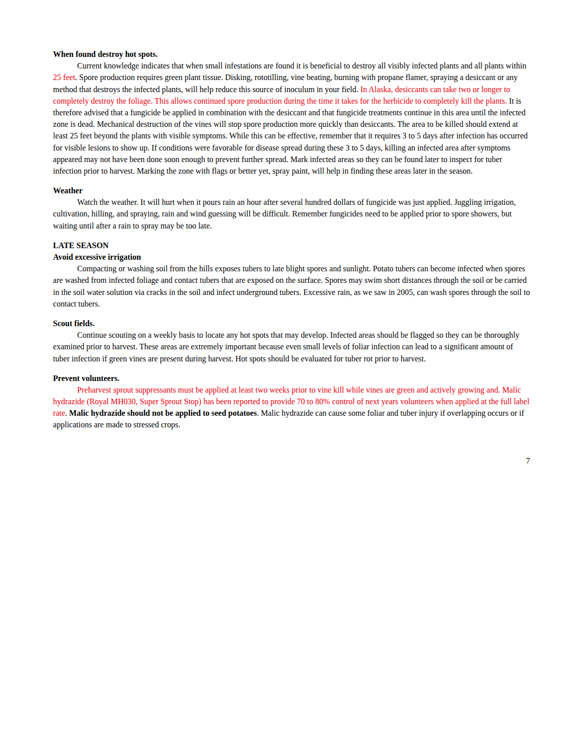When found destroy hot spots.
Current knowledge indicates that when small infestations are found it is beneficial to destroy all visibly infected plants and all plants within 25 feet. Spore production requires green plant tissue. Disking, rototilling, vine beating, burning with propane flamer, spraying a desiccant or any method that destroys the infected plants, will help reduce this source of inoculum in your field. In Alaska, desiccants can take two or longer to completely destroy the foliage. This allows continued spore production during the time it takes for the herbicide to completely kill the plants. It is therefore advised that a fungicide be applied in combination with the desiccant and that fungicide treatments continue in this area until the infected zone is dead. Mechanical destruction of the vines will stop spore production more quickly than desiccants. The area to be killed should extend at least 25 feet beyond the plants with visible symptoms. While this can be effective, remember that it requires 3 to 5 days after infection has occurred for visible lesions to show up. If conditions were favorable for disease spread during these 3 to 5 days, killing an infected area after symptoms appeared may not have been done soon enough to prevent further spread. Mark infected areas so they can be found later to inspect for tuber infection prior to harvest. Marking the zone with flags or better yet, spray paint, will help in finding these areas later in the season.
Weather
Watch the weather. It will hurt when it pours rain an hour after several hundred dollars of fungicide was just applied. Juggling irrigation, cultivation, hilling, and spraying, rain and wind guessing will be difficult. Remember fungicides need to be applied prior to spore showers, but waiting until after a rain to spray may be too late.
LATE SEASON
Avoid excessive irrigation
Compacting or washing soil from the hills exposes tubers to late blight spores and sunlight. Potato tubers can become infected when spores are washed from infected foliage and contact tubers that are exposed on the surface. Spores may swim short distances through the soil or be carried in the soil water solution via cracks in the soil and infect underground tubers. Excessive rain, as we saw in 2005, can wash spores through the soil to contact tubers.
Scout fields.
Continue scouting on a weekly basis to locate any hot spots that may develop. Infected areas should be flagged so they can be thoroughly examined prior to harvest. These areas are extremely important because even small levels of foliar infection can lead to a significant amount of tuber infection if green vines are present during harvest. Hot spots should be evaluated for tuber rot prior to harvest.
Prevent volunteers.
Preharvest sprout suppressants must be applied at least two weeks prior to vine kill while vines are green and actively growing and. Malic hydrazide (Royal MH030, Super Sprout Stop) has been reported to provide 70 to 80% control of next years volunteers when applied at the full label rate. Malic hydrazide should not be applied to seed potatoes. Malic hydrazide can cause some foliar and tuber injury if overlapping occurs or if applications are made to stressed crops.
7